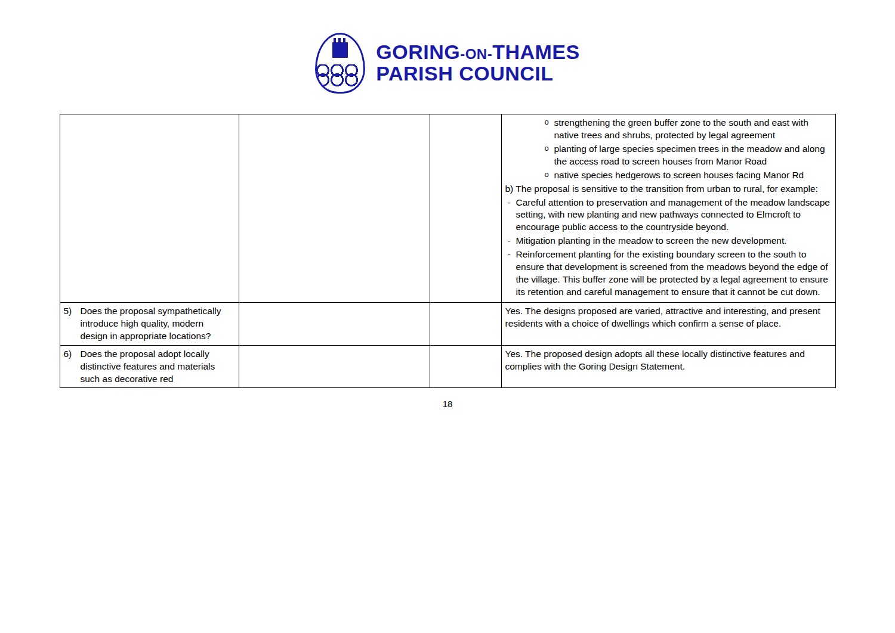GORING-ON-THAMES
PARISH COUNCIL
| | | | strengthening the green buffer zone to the south and east with native trees and shrubs, protected by legal agreement planting of large species specimen trees in the meadow and along the access road to screen houses from Manor Road native species hedgerows to screen houses facing Manor Rd b) The proposal is sensitive to the transition from urban to rural, for example: Careful attention to preservation and management of the meadow landscape setting, with new planting and new pathways connected to Elmcroft to encourage public access to the countryside beyond. Mitigation planting in the meadow to screen the new development. Reinforcement planting for the existing boundary screen to the south to ensure that development is screened from the meadows beyond the edge of the village. This buffer zone will be protected by a legal agreement to ensure its retention and careful management to ensure that it cannot be cut down. |
| 5) Does the proposal sympathetically introduce high quality, modern design in appropriate locations? | | | Yes. The designs proposed are varied, attractive and interesting, and present residents with a choice of dwellings which confirm a sense of place. |
| 6) Does the proposal adopt locally distinctive features and materials such as decorative red | | | Yes. The proposed design adopts all these locally distinctive features and complies with the Goring Design Statement. |
18